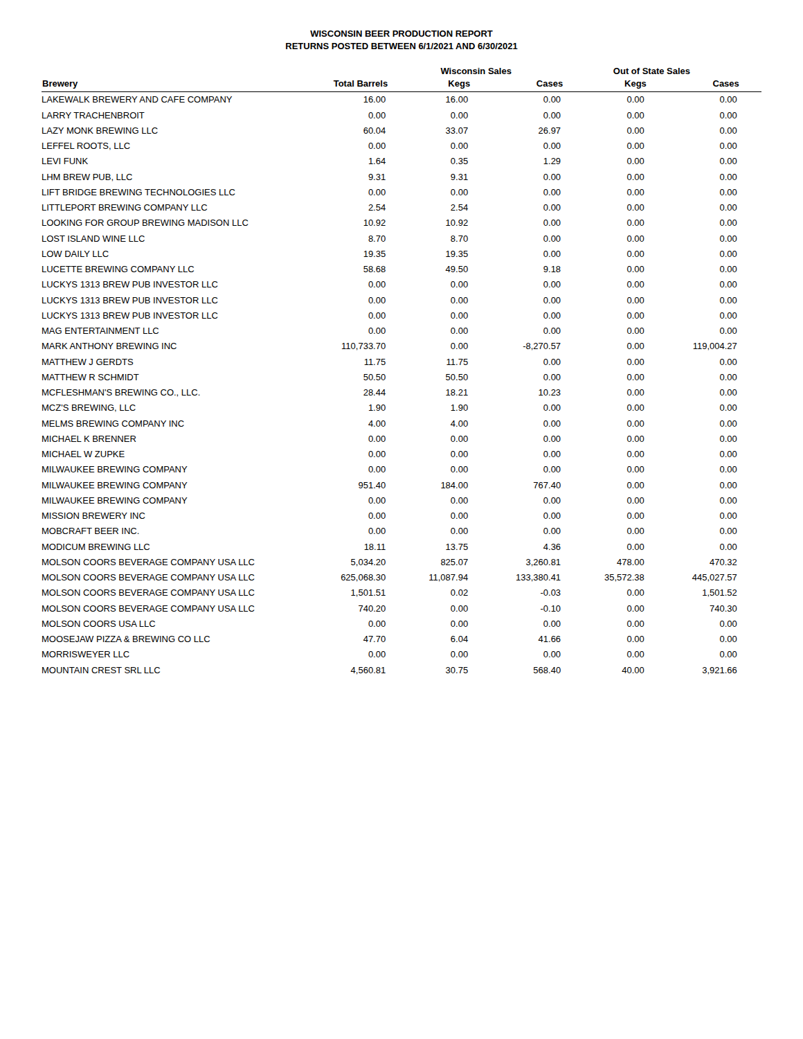WISCONSIN BEER PRODUCTION REPORT
RETURNS POSTED BETWEEN 6/1/2021 AND 6/30/2021
| | | Wisconsin Sales | Out of State Sales | |
| --- | --- | --- | --- | --- |
| Brewery | Total Barrels | Kegs | Cases | Kegs | Cases | |
| LAKEWALK BREWERY AND CAFE COMPANY | 16.00 | 16.00 | 0.00 | 0.00 | 0.00 | |
| LARRY TRACHENBROIT | 0.00 | 0.00 | 0.00 | 0.00 | 0.00 | |
| LAZY MONK BREWING LLC | 60.04 | 33.07 | 26.97 | 0.00 | 0.00 | |
| LEFFEL ROOTS, LLC | 0.00 | 0.00 | 0.00 | 0.00 | 0.00 | |
| LEVI FUNK | 1.64 | 0.35 | 1.29 | 0.00 | 0.00 | |
| LHM BREW PUB, LLC | 9.31 | 9.31 | 0.00 | 0.00 | 0.00 | |
| LIFT BRIDGE BREWING TECHNOLOGIES LLC | 0.00 | 0.00 | 0.00 | 0.00 | 0.00 | |
| LITTLEPORT BREWING COMPANY LLC | 2.54 | 2.54 | 0.00 | 0.00 | 0.00 | |
| LOOKING FOR GROUP BREWING MADISON LLC | 10.92 | 10.92 | 0.00 | 0.00 | 0.00 | |
| LOST ISLAND WINE LLC | 8.70 | 8.70 | 0.00 | 0.00 | 0.00 | |
| LOW DAILY LLC | 19.35 | 19.35 | 0.00 | 0.00 | 0.00 | |
| LUCETTE BREWING COMPANY LLC | 58.68 | 49.50 | 9.18 | 0.00 | 0.00 | |
| LUCKYS 1313 BREW PUB INVESTOR LLC | 0.00 | 0.00 | 0.00 | 0.00 | 0.00 | |
| LUCKYS 1313 BREW PUB INVESTOR LLC | 0.00 | 0.00 | 0.00 | 0.00 | 0.00 | |
| LUCKYS 1313 BREW PUB INVESTOR LLC | 0.00 | 0.00 | 0.00 | 0.00 | 0.00 | |
| MAG ENTERTAINMENT LLC | 0.00 | 0.00 | 0.00 | 0.00 | 0.00 | |
| MARK ANTHONY BREWING INC | 110,733.70 | 0.00 | -8,270.57 | 0.00 | 119,004.27 | |
| MATTHEW J GERDTS | 11.75 | 11.75 | 0.00 | 0.00 | 0.00 | |
| MATTHEW R SCHMIDT | 50.50 | 50.50 | 0.00 | 0.00 | 0.00 | |
| MCFLESHMAN'S BREWING CO., LLC. | 28.44 | 18.21 | 10.23 | 0.00 | 0.00 | |
| MCZ'S BREWING, LLC | 1.90 | 1.90 | 0.00 | 0.00 | 0.00 | |
| MELMS BREWING COMPANY INC | 4.00 | 4.00 | 0.00 | 0.00 | 0.00 | |
| MICHAEL K BRENNER | 0.00 | 0.00 | 0.00 | 0.00 | 0.00 | |
| MICHAEL W ZUPKE | 0.00 | 0.00 | 0.00 | 0.00 | 0.00 | |
| MILWAUKEE BREWING COMPANY | 0.00 | 0.00 | 0.00 | 0.00 | 0.00 | |
| MILWAUKEE BREWING COMPANY | 951.40 | 184.00 | 767.40 | 0.00 | 0.00 | |
| MILWAUKEE BREWING COMPANY | 0.00 | 0.00 | 0.00 | 0.00 | 0.00 | |
| MISSION BREWERY INC | 0.00 | 0.00 | 0.00 | 0.00 | 0.00 | |
| MOBCRAFT BEER INC. | 0.00 | 0.00 | 0.00 | 0.00 | 0.00 | |
| MODICUM BREWING LLC | 18.11 | 13.75 | 4.36 | 0.00 | 0.00 | |
| MOLSON COORS BEVERAGE COMPANY USA LLC | 5,034.20 | 825.07 | 3,260.81 | 478.00 | 470.32 | |
| MOLSON COORS BEVERAGE COMPANY USA LLC | 625,068.30 | 11,087.94 | 133,380.41 | 35,572.38 | 445,027.57 | |
| MOLSON COORS BEVERAGE COMPANY USA LLC | 1,501.51 | 0.02 | -0.03 | 0.00 | 1,501.52 | |
| MOLSON COORS BEVERAGE COMPANY USA LLC | 740.20 | 0.00 | -0.10 | 0.00 | 740.30 | |
| MOLSON COORS USA LLC | 0.00 | 0.00 | 0.00 | 0.00 | 0.00 | |
| MOOSEJAW PIZZA & BREWING CO LLC | 47.70 | 6.04 | 41.66 | 0.00 | 0.00 | |
| MORRISWEYER LLC | 0.00 | 0.00 | 0.00 | 0.00 | 0.00 | |
| MOUNTAIN CREST SRL LLC | 4,560.81 | 30.75 | 568.40 | 40.00 | 3,921.66 | |